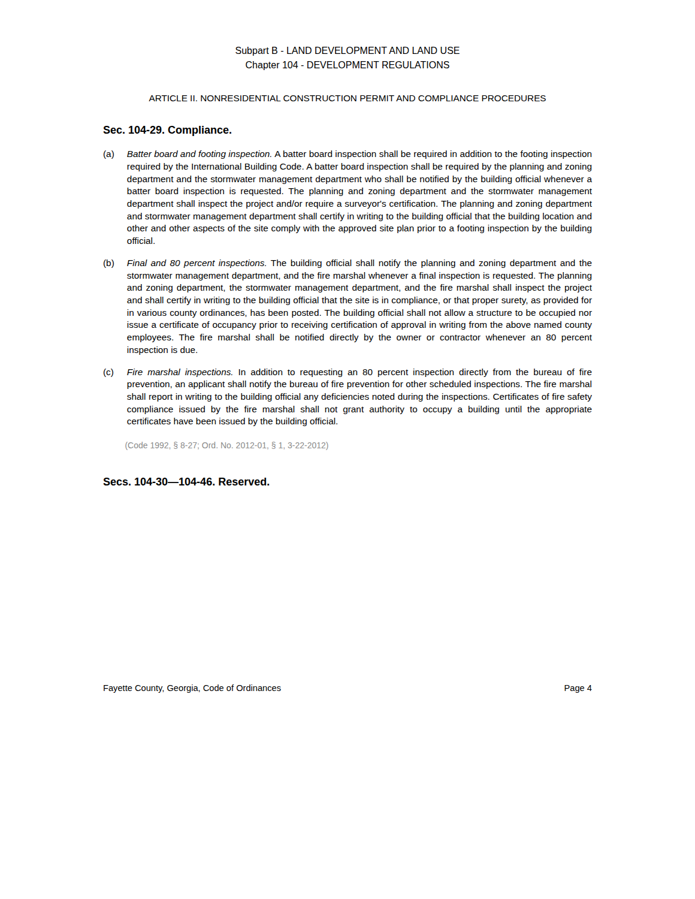Subpart B - LAND DEVELOPMENT AND LAND USE
Chapter 104 - DEVELOPMENT REGULATIONS
ARTICLE II. NONRESIDENTIAL CONSTRUCTION PERMIT AND COMPLIANCE PROCEDURES
Sec. 104-29. Compliance.
(a) Batter board and footing inspection. A batter board inspection shall be required in addition to the footing inspection required by the International Building Code. A batter board inspection shall be required by the planning and zoning department and the stormwater management department who shall be notified by the building official whenever a batter board inspection is requested. The planning and zoning department and the stormwater management department shall inspect the project and/or require a surveyor's certification. The planning and zoning department and stormwater management department shall certify in writing to the building official that the building location and other and other aspects of the site comply with the approved site plan prior to a footing inspection by the building official.
(b) Final and 80 percent inspections. The building official shall notify the planning and zoning department and the stormwater management department, and the fire marshal whenever a final inspection is requested. The planning and zoning department, the stormwater management department, and the fire marshal shall inspect the project and shall certify in writing to the building official that the site is in compliance, or that proper surety, as provided for in various county ordinances, has been posted. The building official shall not allow a structure to be occupied nor issue a certificate of occupancy prior to receiving certification of approval in writing from the above named county employees. The fire marshal shall be notified directly by the owner or contractor whenever an 80 percent inspection is due.
(c) Fire marshal inspections. In addition to requesting an 80 percent inspection directly from the bureau of fire prevention, an applicant shall notify the bureau of fire prevention for other scheduled inspections. The fire marshal shall report in writing to the building official any deficiencies noted during the inspections. Certificates of fire safety compliance issued by the fire marshal shall not grant authority to occupy a building until the appropriate certificates have been issued by the building official.
(Code 1992, § 8-27; Ord. No. 2012-01, § 1, 3-22-2012)
Secs. 104-30—104-46. Reserved.
Fayette County, Georgia, Code of Ordinances Page 4